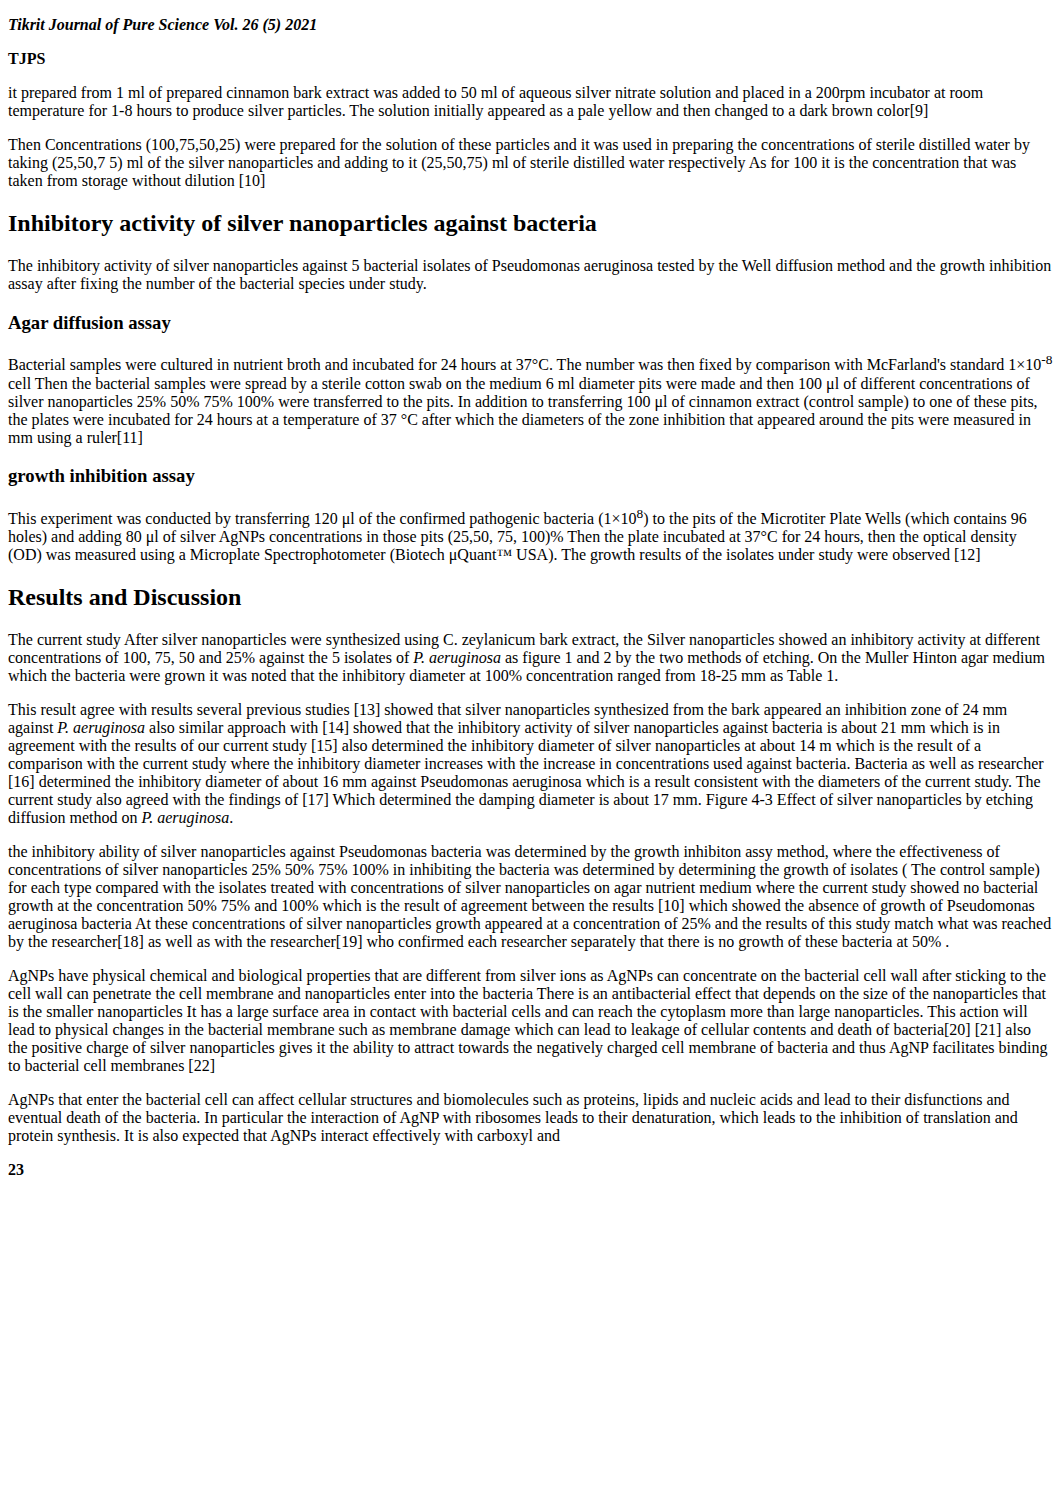Tikrit Journal of Pure Science Vol. 26 (5) 2021
TJPS
it prepared from 1 ml of prepared cinnamon bark extract was added to 50 ml of aqueous silver nitrate solution and placed in a 200rpm incubator at room temperature for 1-8 hours to produce silver particles. The solution initially appeared as a pale yellow and then changed to a dark brown color[9]
Then Concentrations (100,75,50,25) were prepared for the solution of these particles and it was used in preparing the concentrations of sterile distilled water by taking (25,50,7 5) ml of the silver nanoparticles and adding to it (25,50,75) ml of sterile distilled water respectively As for 100 it is the concentration that was taken from storage without dilution [10]
Inhibitory activity of silver nanoparticles against bacteria
The inhibitory activity of silver nanoparticles against 5 bacterial isolates of Pseudomonas aeruginosa tested by the Well diffusion method and the growth inhibition assay after fixing the number of the bacterial species under study.
Agar diffusion assay
Bacterial samples were cultured in nutrient broth and incubated for 24 hours at 37°C. The number was then fixed by comparison with McFarland's standard 1×10-8 cell Then the bacterial samples were spread by a sterile cotton swab on the medium 6 ml diameter pits were made and then 100 μl of different concentrations of silver nanoparticles 25% 50% 75% 100% were transferred to the pits. In addition to transferring 100 μl of cinnamon extract (control sample) to one of these pits, the plates were incubated for 24 hours at a temperature of 37 °C after which the diameters of the zone inhibition that appeared around the pits were measured in mm using a ruler[11]
growth inhibition assay
This experiment was conducted by transferring 120 μl of the confirmed pathogenic bacteria (1×108) to the pits of the Microtiter Plate Wells (which contains 96 holes) and adding 80 μl of silver AgNPs concentrations in those pits (25,50, 75, 100)% Then the plate incubated at 37°C for 24 hours, then the optical density (OD) was measured using a Microplate Spectrophotometer (Biotech μQuant™ USA). The growth results of the isolates under study were observed [12]
Results and Discussion
The current study After silver nanoparticles were synthesized using C. zeylanicum bark extract, the Silver nanoparticles showed an inhibitory activity at different concentrations of 100, 75, 50 and 25% against the 5 isolates of P. aeruginosa as figure 1 and 2 by the two methods of etching. On the Muller Hinton agar medium which the bacteria were grown it was noted that the inhibitory diameter at 100% concentration ranged from 18-25 mm as Table 1.
This result agree with results several previous studies [13] showed that silver nanoparticles synthesized from the bark appeared an inhibition zone of 24 mm against P. aeruginosa also similar approach with [14] showed that the inhibitory activity of silver nanoparticles against bacteria is about 21 mm which is in agreement with the results of our current study [15] also determined the inhibitory diameter of silver nanoparticles at about 14 m which is the result of a comparison with the current study where the inhibitory diameter increases with the increase in concentrations used against bacteria. Bacteria as well as researcher [16] determined the inhibitory diameter of about 16 mm against Pseudomonas aeruginosa which is a result consistent with the diameters of the current study. The current study also agreed with the findings of [17] Which determined the damping diameter is about 17 mm. Figure 4-3 Effect of silver nanoparticles by etching diffusion method on P. aeruginosa.
the inhibitory ability of silver nanoparticles against Pseudomonas bacteria was determined by the growth inhibiton assy method, where the effectiveness of concentrations of silver nanoparticles 25% 50% 75% 100% in inhibiting the bacteria was determined by determining the growth of isolates ( The control sample) for each type compared with the isolates treated with concentrations of silver nanoparticles on agar nutrient medium where the current study showed no bacterial growth at the concentration 50% 75% and 100% which is the result of agreement between the results [10] which showed the absence of growth of Pseudomonas aeruginosa bacteria At these concentrations of silver nanoparticles growth appeared at a concentration of 25% and the results of this study match what was reached by the researcher[18] as well as with the researcher[19] who confirmed each researcher separately that there is no growth of these bacteria at 50% .
AgNPs have physical chemical and biological properties that are different from silver ions as AgNPs can concentrate on the bacterial cell wall after sticking to the cell wall can penetrate the cell membrane and nanoparticles enter into the bacteria There is an antibacterial effect that depends on the size of the nanoparticles that is the smaller nanoparticles It has a large surface area in contact with bacterial cells and can reach the cytoplasm more than large nanoparticles. This action will lead to physical changes in the bacterial membrane such as membrane damage which can lead to leakage of cellular contents and death of bacteria[20] [21] also the positive charge of silver nanoparticles gives it the ability to attract towards the negatively charged cell membrane of bacteria and thus AgNP facilitates binding to bacterial cell membranes [22]
AgNPs that enter the bacterial cell can affect cellular structures and biomolecules such as proteins, lipids and nucleic acids and lead to their disfunctions and eventual death of the bacteria. In particular the interaction of AgNP with ribosomes leads to their denaturation, which leads to the inhibition of translation and protein synthesis. It is also expected that AgNPs interact effectively with carboxyl and
23